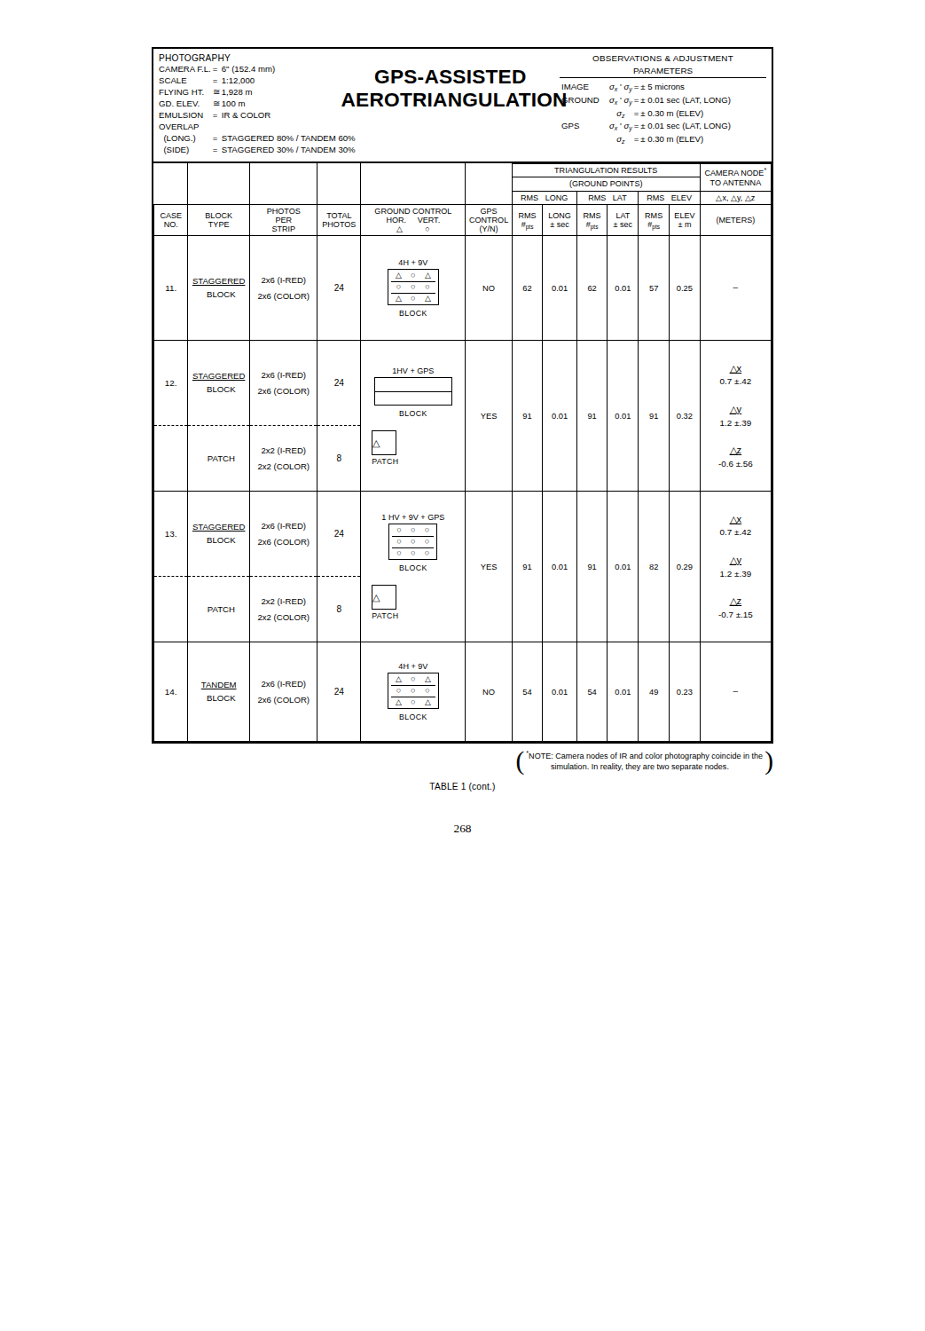PHOTOGRAPHY
| CAMERA F.L. | = | 6" (152.4 mm) |
| SCALE | = | 1:12,000 |
| FLYING HT. | ≅ | 1,928 m |
| GD. ELEV. | ≅ | 100 m |
| EMULSION | = | IR & COLOR |
| OVERLAP | | |
| (LONG.) | = | STAGGERED 80% / TANDEM 60% |
| (SIDE) | = | STAGGERED 30% / TANDEM 30% |
GPS-ASSISTED
AEROTRIANGULATION
OBSERVATIONS & ADJUSTMENT
PARAMETERS
| IMAGE | σ x ' σ y | = | ± 5 microns |
| GROUND | σ x ' σ y | = | ± 0.01 sec (LAT, LONG) |
| | σ z | = | ± 0.30 m (ELEV) |
| GPS | σ x ' σ y | = | ± 0.01 sec (LAT, LONG) |
| | σ z | = | ± 0.30 m (ELEV) |
| | | | | | | TRIANGULATION RESULTS | CAMERA NODE * TO ANTENNA |
| --- | --- | --- | --- | --- | --- | --- | --- |
| (GROUND POINTS) |
| RMS LONG | RMS LAT | RMS ELEV | △x, △y, △z |
| CASE NO. | BLOCK TYPE | PHOTOS PER STRIP | TOTAL PHOTOS | GROUND CONTROL HOR. VERT. △ ○ | GPS CONTROL (Y/N) | RMS # pts | LONG ± sec | RMS # pts | LAT ± sec | RMS # pts | ELEV ± m | (METERS) |
| 11. | STAGGERED BLOCK | 2x6 (I-RED) 2x6 (COLOR) | 24 | 4H + 9V / △ / ○ / △ / / ○ / ○ / ○ / / △ / ○ / △ / BLOCK | NO | 62 | 0.01 | 62 | 0.01 | 57 | 0.25 | – |
| 12. | STAGGERED BLOCK | 2x6 (I-RED) 2x6 (COLOR) | 24 | 1HV + GPS BLOCK △ PATCH | YES | 91 | 0.01 | 91 | 0.01 | 91 | 0.32 | △x 0.7 ±.42 △y 1.2 ±.39 △z -0.6 ±.56 |
| | PATCH | 2x2 (I-RED) 2x2 (COLOR) | 8 |
| 13. | STAGGERED BLOCK | 2x6 (I-RED) 2x6 (COLOR) | 24 | 1 HV + 9V + GPS / ○ / ○ / ○ / / ○ / ○ / ○ / / ○ / ○ / ○ / BLOCK △ PATCH | YES | 91 | 0.01 | 91 | 0.01 | 82 | 0.29 | △x 0.7 ±.42 △y 1.2 ±.39 △z -0.7 ±.15 |
| | PATCH | 2x2 (I-RED) 2x2 (COLOR) | 8 |
| 14. | TANDEM BLOCK | 2x6 (I-RED) 2x6 (COLOR) | 24 | 4H + 9V / △ / ○ / △ / / ○ / ○ / ○ / / △ / ○ / △ / BLOCK | NO | 54 | 0.01 | 54 | 0.01 | 49 | 0.23 | – |
( *NOTE: Camera nodes of IR and color photography coincide in the
simulation. In reality, they are two separate nodes. )
TABLE 1 (cont.)
268